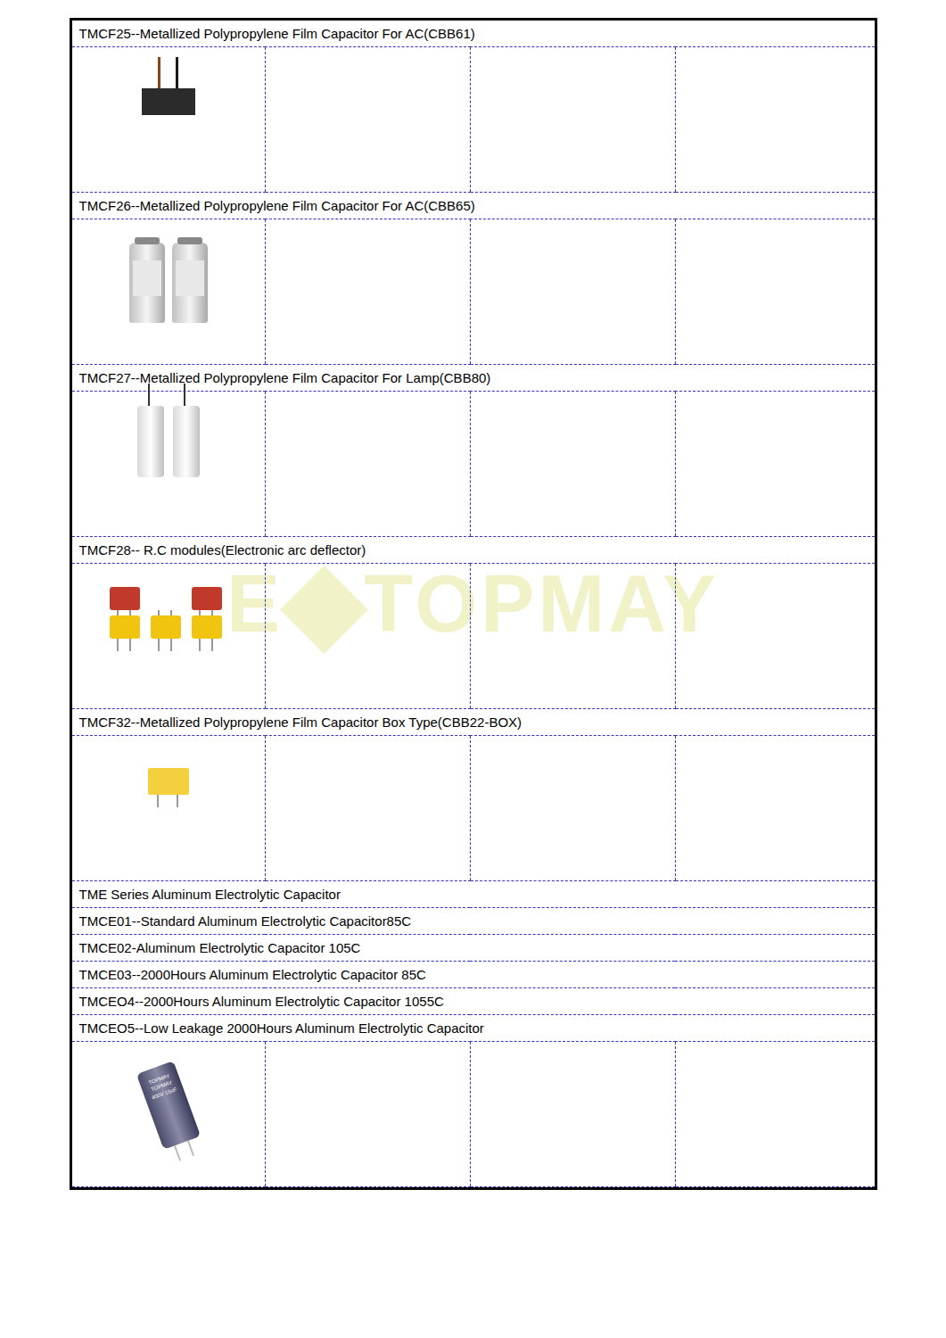E TOPMAY
| TMCF25--Metallized Polypropylene Film Capacitor For AC(CBB61) |
| TMCF26--Metallized Polypropylene Film Capacitor For AC(CBB65) |
| TMCF27--Metallized Polypropylene Film Capacitor For Lamp(CBB80) |
| TMCF28-- R.C modules(Electronic arc deflector) |
| TMCF32--Metallized Polypropylene Film Capacitor Box Type(CBB22-BOX) |
| TME Series Aluminum Electrolytic Capacitor |
| TMCE01--Standard Aluminum Electrolytic Capacitor85C |
| TMCE02-Aluminum Electrolytic Capacitor 105C |
| TMCE03--2000Hours Aluminum Electrolytic Capacitor 85C |
| TMCEO4--2000Hours Aluminum Electrolytic Capacitor 1055C |
| TMCEO5--Low Leakage 2000Hours Aluminum Electrolytic Capacitor |
| TOPMAY TOPMAY 400V 15uF | | | |